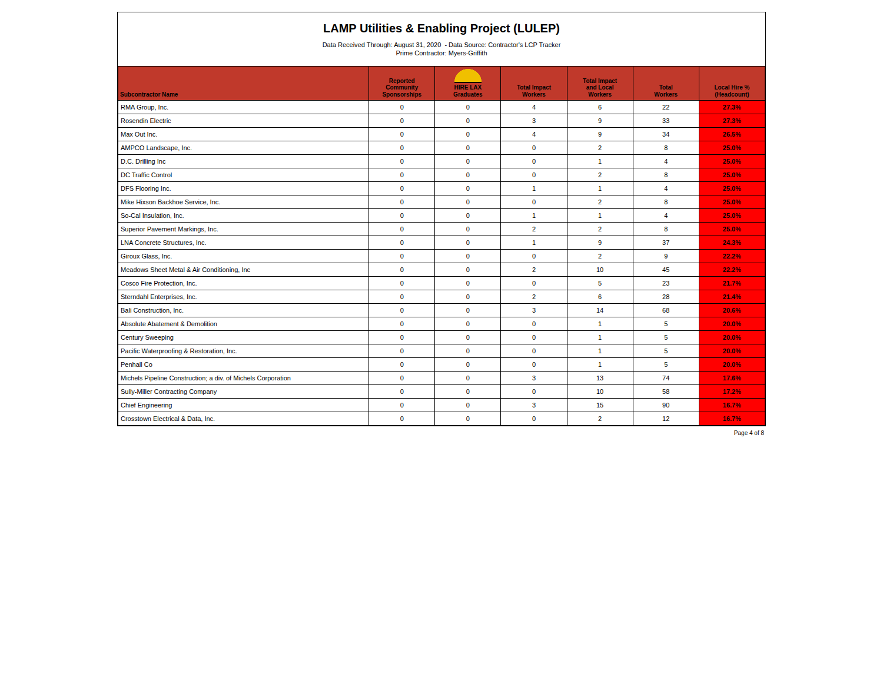LAMP Utilities & Enabling Project (LULEP)
Data Received Through: August 31, 2020 - Data Source: Contractor's LCP Tracker
Prime Contractor: Myers-Griffith
| Subcontractor Name | Reported Community Sponsorships | HIRE LAX Graduates | Total Impact Workers | Total Impact and Local Workers | Total Workers | Local Hire % (Headcount) |
| --- | --- | --- | --- | --- | --- | --- |
| RMA Group, Inc. | 0 | 0 | 4 | 6 | 22 | 27.3% |
| Rosendin Electric | 0 | 0 | 3 | 9 | 33 | 27.3% |
| Max Out Inc. | 0 | 0 | 4 | 9 | 34 | 26.5% |
| AMPCO Landscape, Inc. | 0 | 0 | 0 | 2 | 8 | 25.0% |
| D.C. Drilling Inc | 0 | 0 | 0 | 1 | 4 | 25.0% |
| DC Traffic Control | 0 | 0 | 0 | 2 | 8 | 25.0% |
| DFS Flooring Inc. | 0 | 0 | 1 | 1 | 4 | 25.0% |
| Mike Hixson Backhoe Service, Inc. | 0 | 0 | 0 | 2 | 8 | 25.0% |
| So-Cal Insulation, Inc. | 0 | 0 | 1 | 1 | 4 | 25.0% |
| Superior Pavement Markings, Inc. | 0 | 0 | 2 | 2 | 8 | 25.0% |
| LNA Concrete Structures, Inc. | 0 | 0 | 1 | 9 | 37 | 24.3% |
| Giroux Glass, Inc. | 0 | 0 | 0 | 2 | 9 | 22.2% |
| Meadows Sheet Metal & Air Conditioning, Inc | 0 | 0 | 2 | 10 | 45 | 22.2% |
| Cosco Fire Protection, Inc. | 0 | 0 | 0 | 5 | 23 | 21.7% |
| Sterndahl Enterprises, Inc. | 0 | 0 | 2 | 6 | 28 | 21.4% |
| Bali Construction, Inc. | 0 | 0 | 3 | 14 | 68 | 20.6% |
| Absolute Abatement & Demolition | 0 | 0 | 0 | 1 | 5 | 20.0% |
| Century Sweeping | 0 | 0 | 0 | 1 | 5 | 20.0% |
| Pacific Waterproofing & Restoration, Inc. | 0 | 0 | 0 | 1 | 5 | 20.0% |
| Penhall Co | 0 | 0 | 0 | 1 | 5 | 20.0% |
| Michels Pipeline Construction; a div. of Michels Corporation | 0 | 0 | 3 | 13 | 74 | 17.6% |
| Sully-Miller Contracting Company | 0 | 0 | 0 | 10 | 58 | 17.2% |
| Chief Engineering | 0 | 0 | 3 | 15 | 90 | 16.7% |
| Crosstown Electrical & Data, Inc. | 0 | 0 | 0 | 2 | 12 | 16.7% |
Page 4 of 8